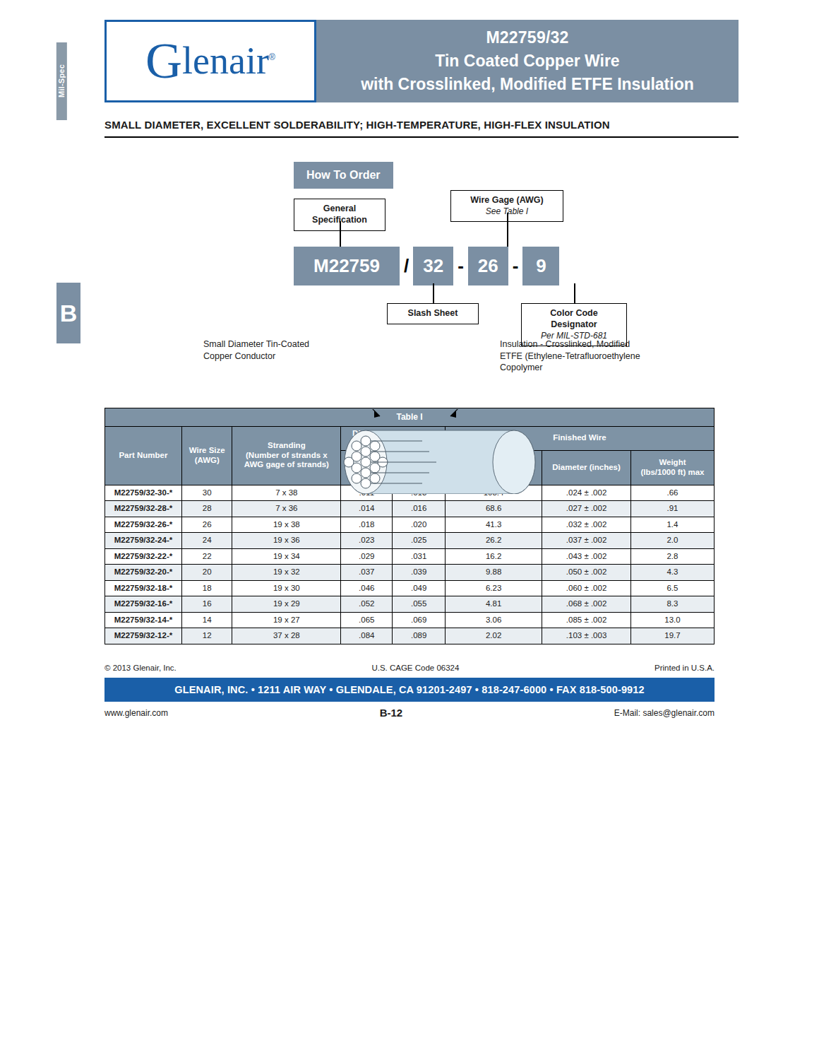Mil-Spec
B
Glenair®
M22759/32
Tin Coated Copper Wire
with Crosslinked, Modified ETFE Insulation
Small Diameter, Excellent Solderability; High-Temperature, High-Flex Insulation
How To Order
General
Specification
Wire Gage (AWG)See Table I
M22759 / 32 - 26 - 9
Slash Sheet
Color Code
DesignatorPer MIL-STD-681
Small Diameter Tin-Coated
Copper Conductor
Insulation - Crosslinked, Modified
ETFE (Ethylene-Tetrafluoroethylene
Copolymer
Table I
| Part Number | Wire Size (AWG) | Stranding (Number of strands x AWG gage of strands) | Diameter of stranded conductor (inches) | Finished Wire |
| --- | --- | --- | --- | --- |
| min | max | Resistance at 20° C (68° F) (Ohms/ 1000 ft) max | Diameter (inches) | Weight (lbs/1000 ft) max |
| M22759/32-30-* | 30 | 7 x 38 | .011 | .013 | 108.4 | .024 ± .002 | .66 |
| M22759/32-28-* | 28 | 7 x 36 | .014 | .016 | 68.6 | .027 ± .002 | .91 |
| M22759/32-26-* | 26 | 19 x 38 | .018 | .020 | 41.3 | .032 ± .002 | 1.4 |
| M22759/32-24-* | 24 | 19 x 36 | .023 | .025 | 26.2 | .037 ± .002 | 2.0 |
| M22759/32-22-* | 22 | 19 x 34 | .029 | .031 | 16.2 | .043 ± .002 | 2.8 |
| M22759/32-20-* | 20 | 19 x 32 | .037 | .039 | 9.88 | .050 ± .002 | 4.3 |
| M22759/32-18-* | 18 | 19 x 30 | .046 | .049 | 6.23 | .060 ± .002 | 6.5 |
| M22759/32-16-* | 16 | 19 x 29 | .052 | .055 | 4.81 | .068 ± .002 | 8.3 |
| M22759/32-14-* | 14 | 19 x 27 | .065 | .069 | 3.06 | .085 ± .002 | 13.0 |
| M22759/32-12-* | 12 | 37 x 28 | .084 | .089 | 2.02 | .103 ± .003 | 19.7 |
© 2013 Glenair, Inc. U.S. CAGE Code 06324 Printed in U.S.A.
GLENAIR, INC. • 1211 AIR WAY • GLENDALE, CA 91201-2497 • 818-247-6000 • FAX 818-500-9912
www.glenair.com B-12 E-Mail: sales@glenair.com